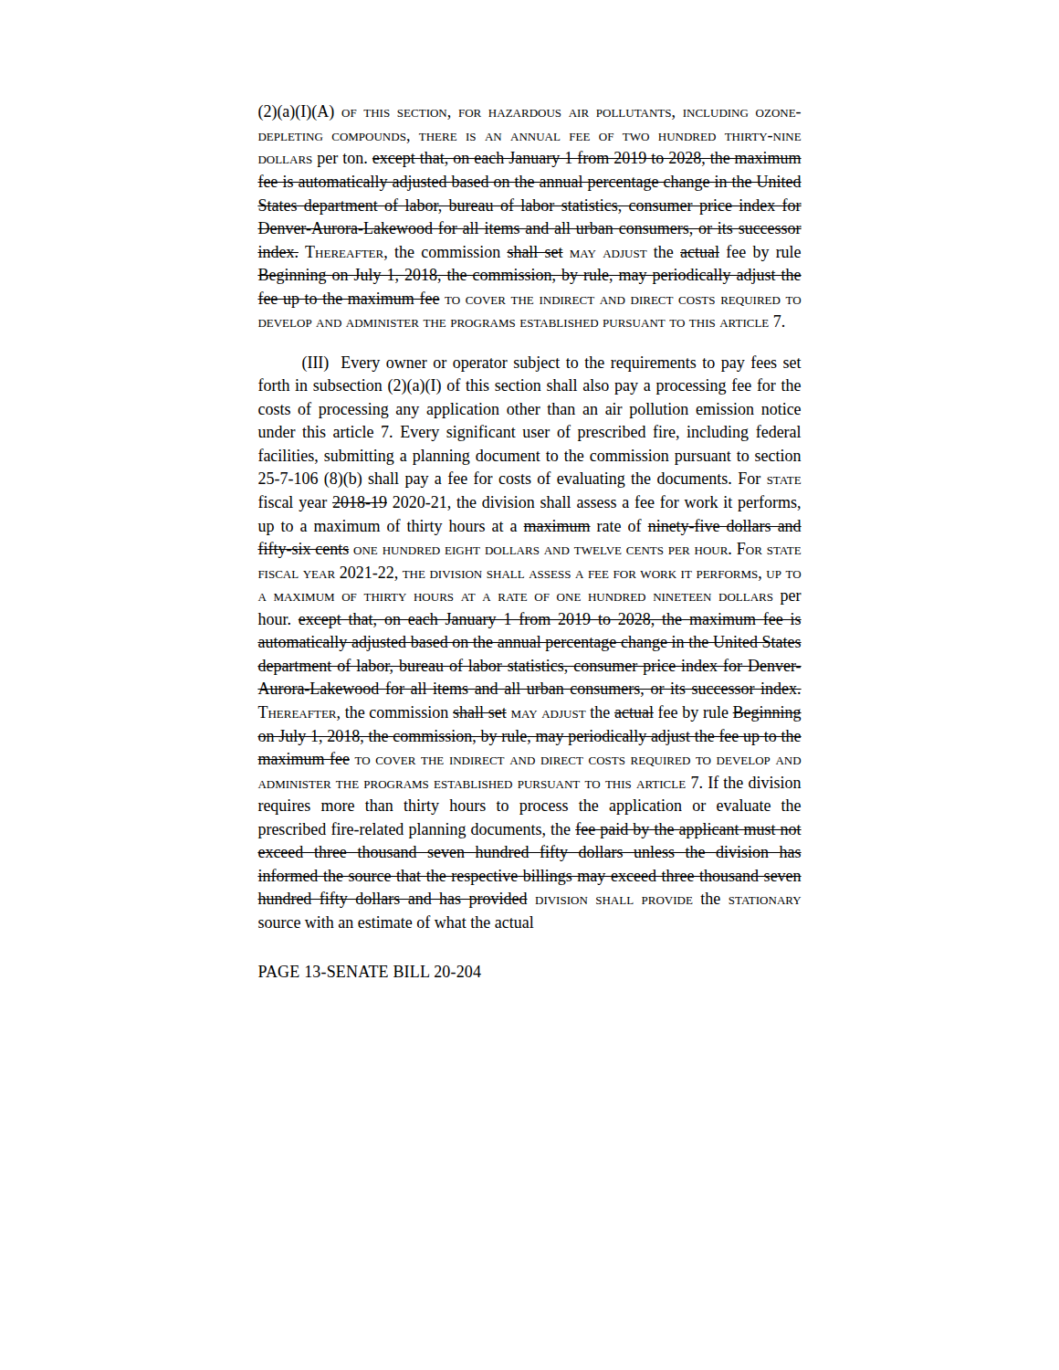(2)(a)(I)(A) of this section, for hazardous air pollutants, including ozone-depleting compounds, there is an annual fee of two hundred thirty-nine dollars per ton. except that, on each January 1 from 2019 to 2028, the maximum fee is automatically adjusted based on the annual percentage change in the United States department of labor, bureau of labor statistics, consumer price index for Denver-Aurora-Lakewood for all items and all urban consumers, or its successor index. Thereafter, the commission shall set may adjust the actual fee by rule Beginning on July 1, 2018, the commission, by rule, may periodically adjust the fee up to the maximum fee to cover the indirect and direct costs required to develop and administer the programs established pursuant to this article 7.
(III) Every owner or operator subject to the requirements to pay fees set forth in subsection (2)(a)(I) of this section shall also pay a processing fee for the costs of processing any application other than an air pollution emission notice under this article 7. Every significant user of prescribed fire, including federal facilities, submitting a planning document to the commission pursuant to section 25-7-106 (8)(b) shall pay a fee for costs of evaluating the documents. For state fiscal year 2018-19 2020-21, the division shall assess a fee for work it performs, up to a maximum of thirty hours at a maximum rate of ninety-five dollars and fifty-six cents one hundred eight dollars and twelve cents per hour. For state fiscal year 2021-22, the division shall assess a fee for work it performs, up to a maximum of thirty hours at a rate of one hundred nineteen dollars per hour. except that, on each January 1 from 2019 to 2028, the maximum fee is automatically adjusted based on the annual percentage change in the United States department of labor, bureau of labor statistics, consumer price index for Denver-Aurora-Lakewood for all items and all urban consumers, or its successor index. Thereafter, the commission shall set may adjust the actual fee by rule Beginning on July 1, 2018, the commission, by rule, may periodically adjust the fee up to the maximum fee to cover the indirect and direct costs required to develop and administer the programs established pursuant to this article 7. If the division requires more than thirty hours to process the application or evaluate the prescribed fire-related planning documents, the fee paid by the applicant must not exceed three thousand seven hundred fifty dollars unless the division has informed the source that the respective billings may exceed three thousand seven hundred fifty dollars and has provided division shall provide the stationary source with an estimate of what the actual
PAGE 13-SENATE BILL 20-204